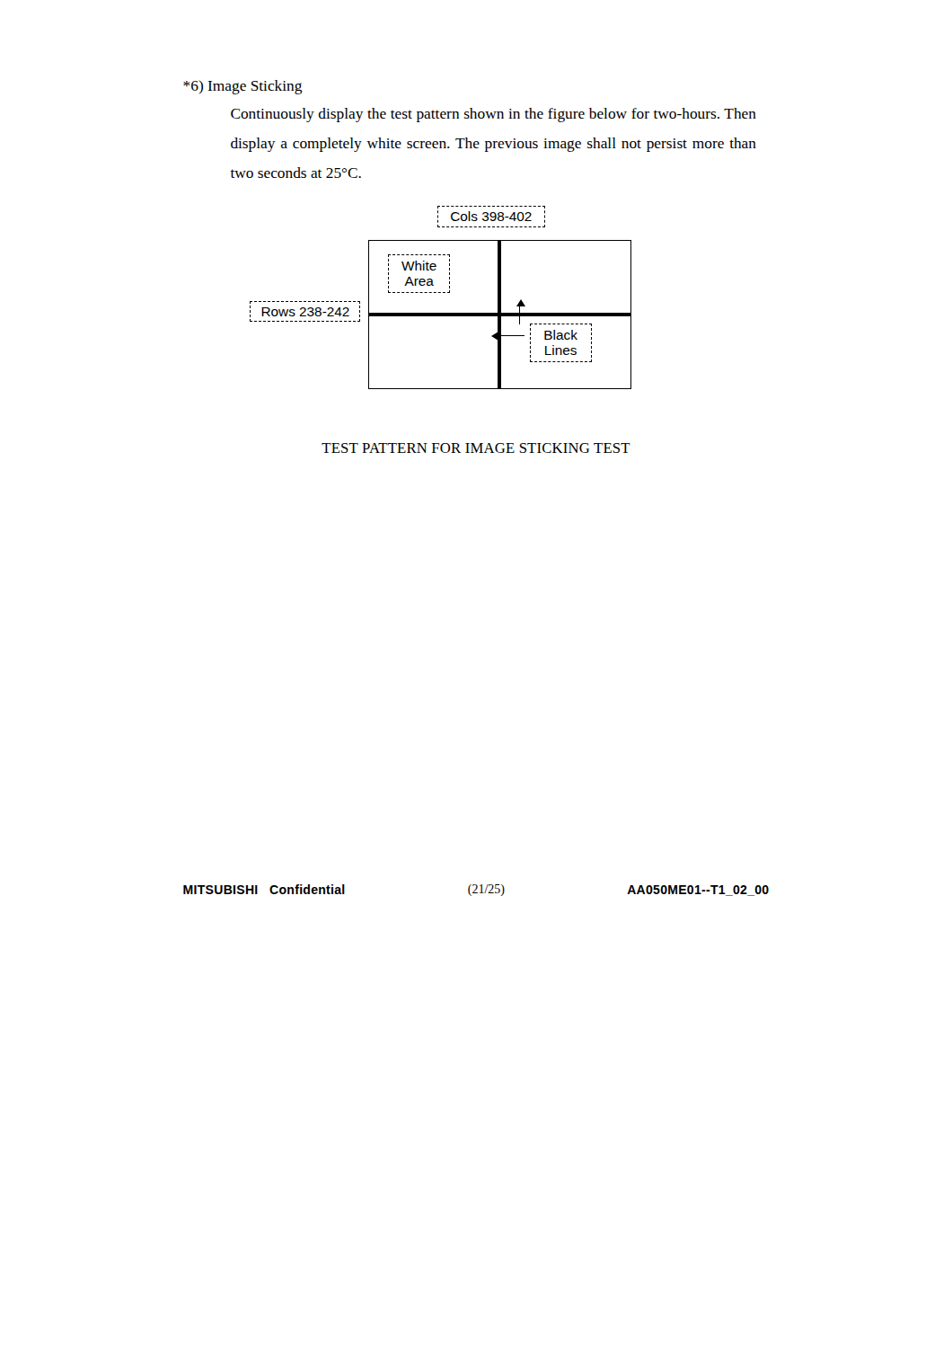*6) Image Sticking
Continuously display the test pattern shown in the figure below for two-hours. Then display a completely white screen. The previous image shall not persist more than two seconds at 25°C.
Cols 398-402
Rows 238-242
White
Area
Black
Lines
TEST PATTERN FOR IMAGE STICKING TEST
MITSUBISHI Confidential
(21/25)
AA050ME01--T1_02_00